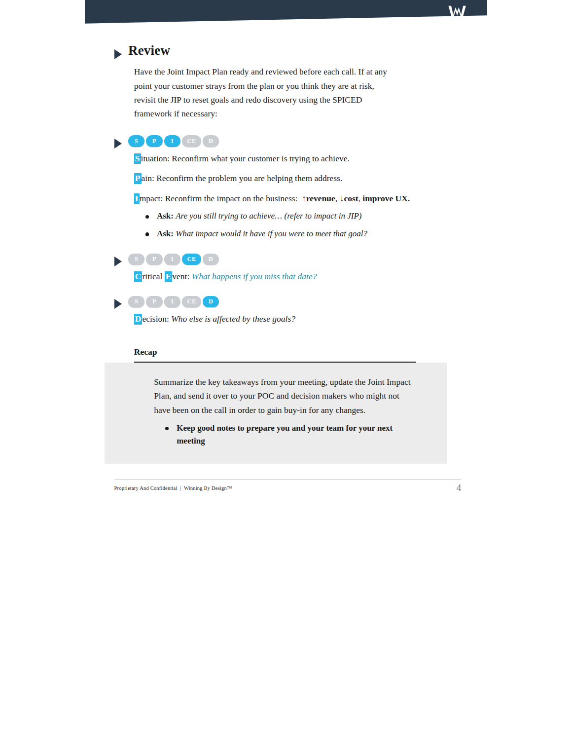Review
Have the Joint Impact Plan ready and reviewed before each call. If at any point your customer strays from the plan or you think they are at risk, revisit the JIP to reset goals and redo discovery using the SPICED framework if necessary:
S P I CE D
Situation: Reconfirm what your customer is trying to achieve.
Pain: Reconfirm the problem you are helping them address.
Impact: Reconfirm the impact on the business: ↑revenue, ↓cost, improve UX.
Ask: Are you still trying to achieve… (refer to impact in JIP)
Ask: What impact would it have if you were to meet that goal?
S P I CE D
Critical Event: What happens if you miss that date?
S P I CE D
Decision: Who else is affected by these goals?
Recap
Summarize the key takeaways from your meeting, update the Joint Impact Plan, and send it over to your POC and decision makers who might not have been on the call in order to gain buy-in for any changes.
Keep good notes to prepare you and your team for your next meeting
Proprietary And Confidential | Winning By Design™
4